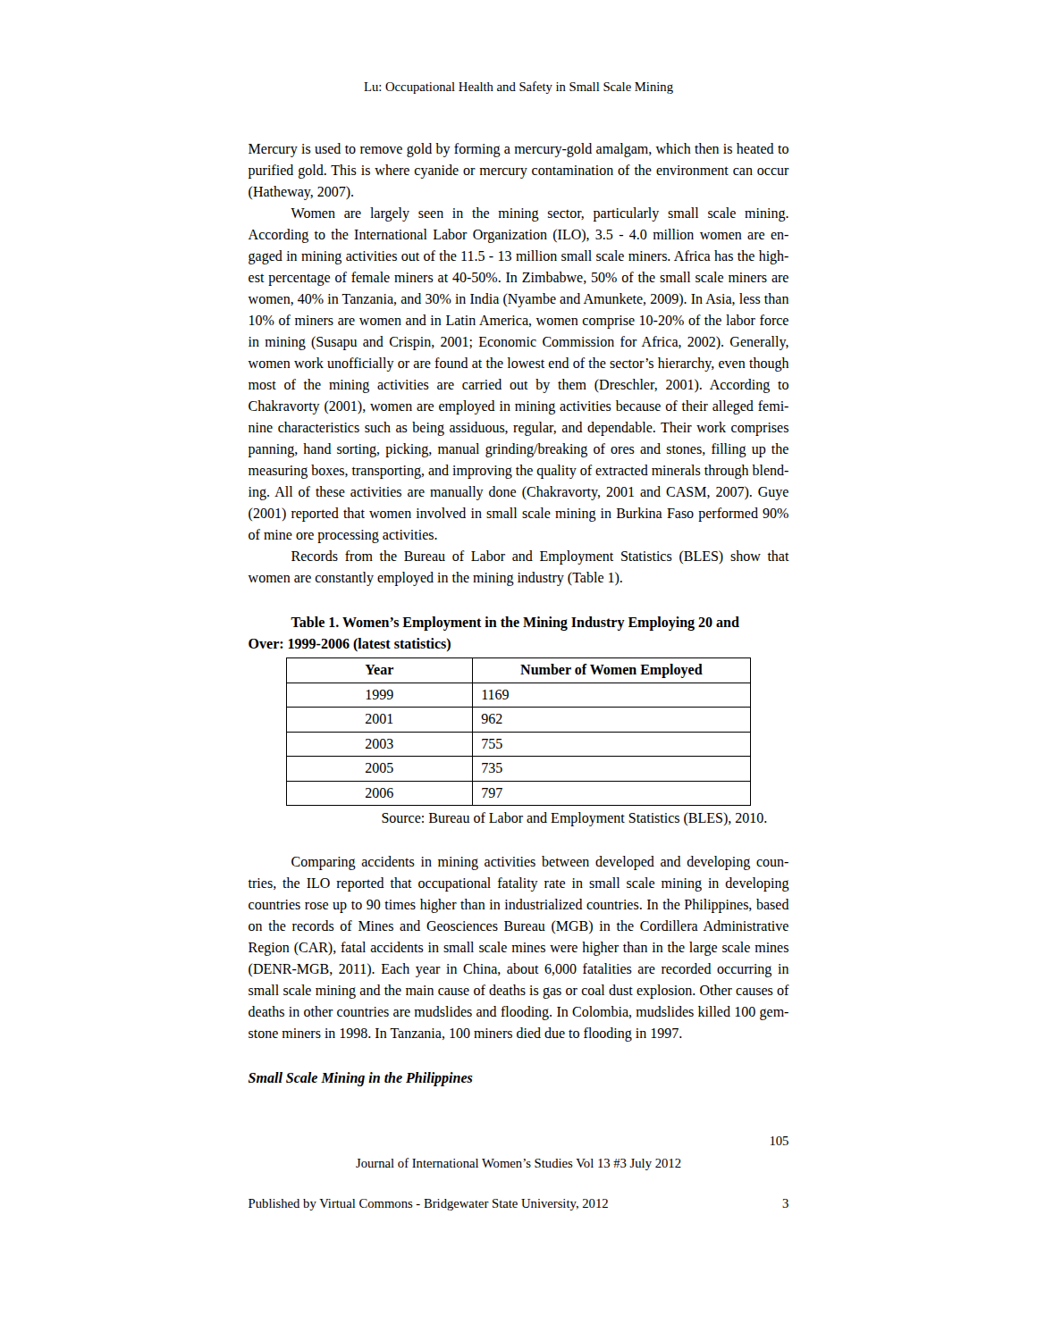Lu: Occupational Health and Safety in Small Scale Mining
Mercury is used to remove gold by forming a mercury-gold amalgam, which then is heated to purified gold. This is where cyanide or mercury contamination of the environment can occur (Hatheway, 2007).
Women are largely seen in the mining sector, particularly small scale mining. According to the International Labor Organization (ILO), 3.5 - 4.0 million women are engaged in mining activities out of the 11.5 - 13 million small scale miners. Africa has the highest percentage of female miners at 40-50%. In Zimbabwe, 50% of the small scale miners are women, 40% in Tanzania, and 30% in India (Nyambe and Amunkete, 2009). In Asia, less than 10% of miners are women and in Latin America, women comprise 10-20% of the labor force in mining (Susapu and Crispin, 2001; Economic Commission for Africa, 2002). Generally, women work unofficially or are found at the lowest end of the sector’s hierarchy, even though most of the mining activities are carried out by them (Dreschler, 2001). According to Chakravorty (2001), women are employed in mining activities because of their alleged feminine characteristics such as being assiduous, regular, and dependable. Their work comprises panning, hand sorting, picking, manual grinding/breaking of ores and stones, filling up the measuring boxes, transporting, and improving the quality of extracted minerals through blending. All of these activities are manually done (Chakravorty, 2001 and CASM, 2007). Guye (2001) reported that women involved in small scale mining in Burkina Faso performed 90% of mine ore processing activities.
Records from the Bureau of Labor and Employment Statistics (BLES) show that women are constantly employed in the mining industry (Table 1).
Table 1. Women’s Employment in the Mining Industry Employing 20 and Over: 1999-2006 (latest statistics)
| Year | Number of Women Employed |
| --- | --- |
| 1999 | 1169 |
| 2001 | 962 |
| 2003 | 755 |
| 2005 | 735 |
| 2006 | 797 |
Source: Bureau of Labor and Employment Statistics (BLES), 2010.
Comparing accidents in mining activities between developed and developing countries, the ILO reported that occupational fatality rate in small scale mining in developing countries rose up to 90 times higher than in industrialized countries. In the Philippines, based on the records of Mines and Geosciences Bureau (MGB) in the Cordillera Administrative Region (CAR), fatal accidents in small scale mines were higher than in the large scale mines (DENR-MGB, 2011). Each year in China, about 6,000 fatalities are recorded occurring in small scale mining and the main cause of deaths is gas or coal dust explosion. Other causes of deaths in other countries are mudslides and flooding. In Colombia, mudslides killed 100 gemstone miners in 1998. In Tanzania, 100 miners died due to flooding in 1997.
Small Scale Mining in the Philippines
105
Journal of International Women’s Studies Vol 13 #3 July 2012
Published by Virtual Commons - Bridgewater State University, 2012
3